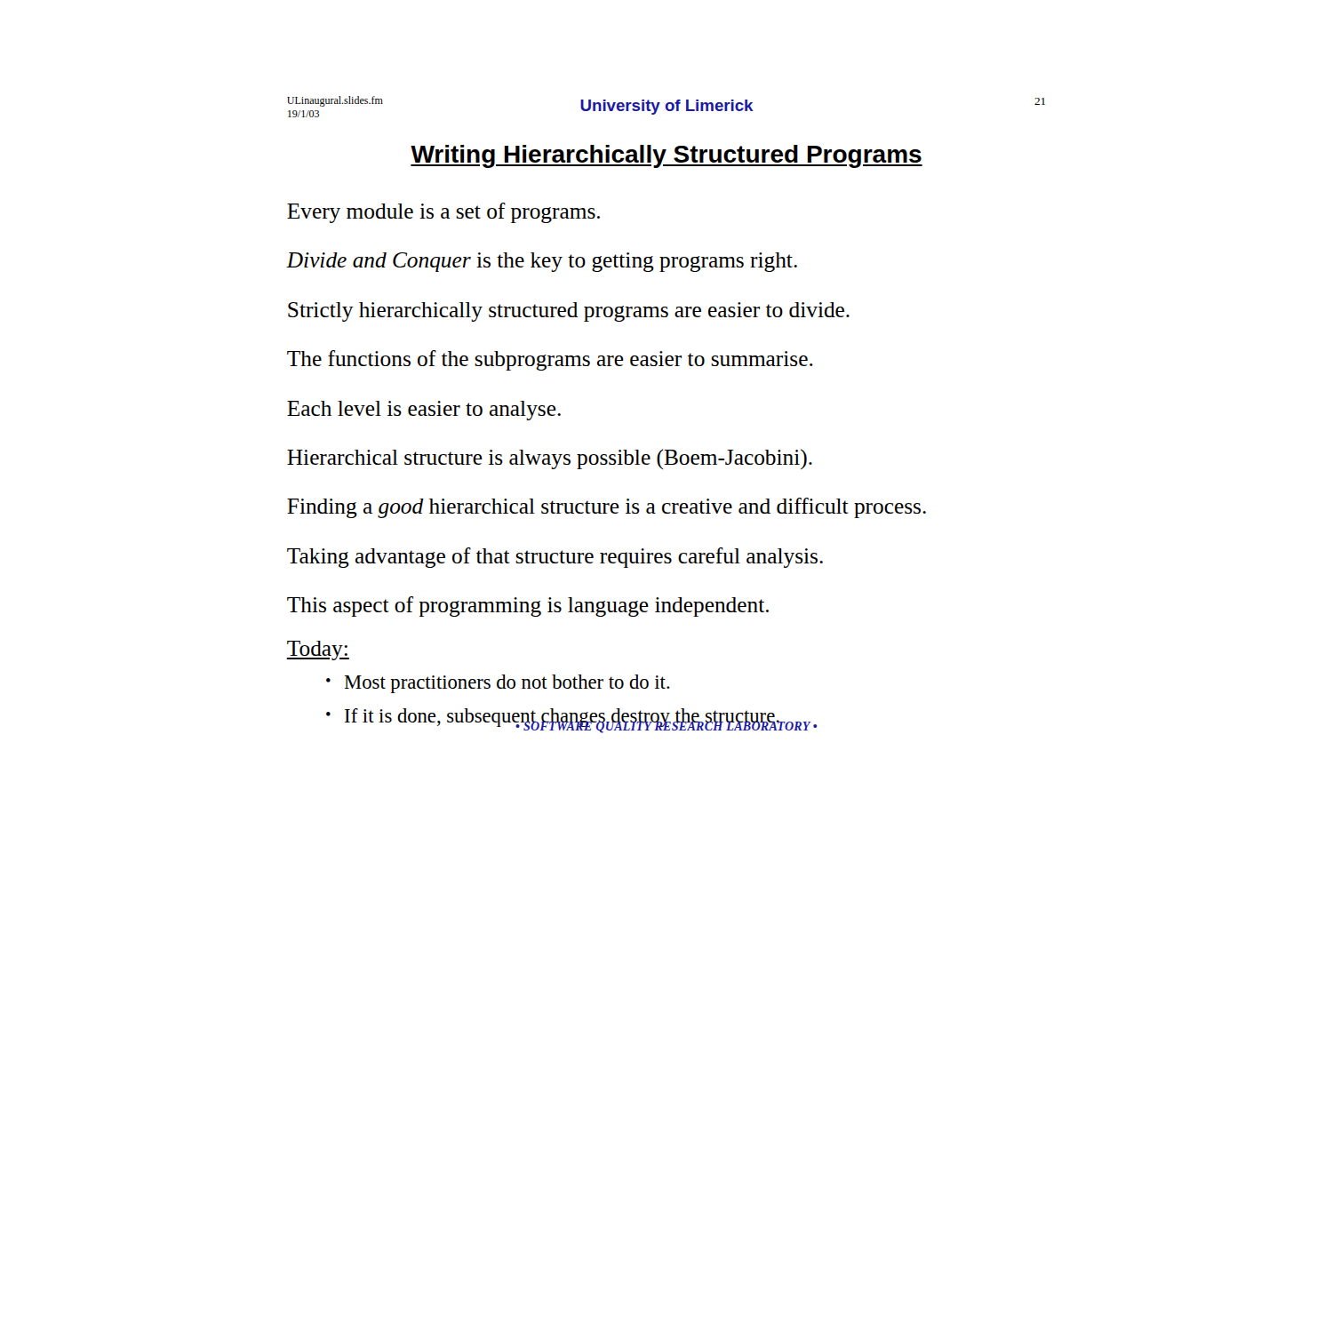ULinaugural.slides.fm
19/1/03
University of Limerick
21
Writing Hierarchically Structured Programs
Every module is a set of programs.
Divide and Conquer is the key to getting programs right.
Strictly hierarchically structured programs are easier to divide.
The functions of the subprograms are easier to summarise.
Each level is easier to analyse.
Hierarchical structure is always possible (Boem-Jacobini).
Finding a good hierarchical structure is a creative and difficult process.
Taking advantage of that structure requires careful analysis.
This aspect of programming is language independent.
Today:
Most practitioners do not bother to do it.
If it is done, subsequent changes destroy the structure.
• SOFTWARE QUALITY RESEARCH LABORATORY •